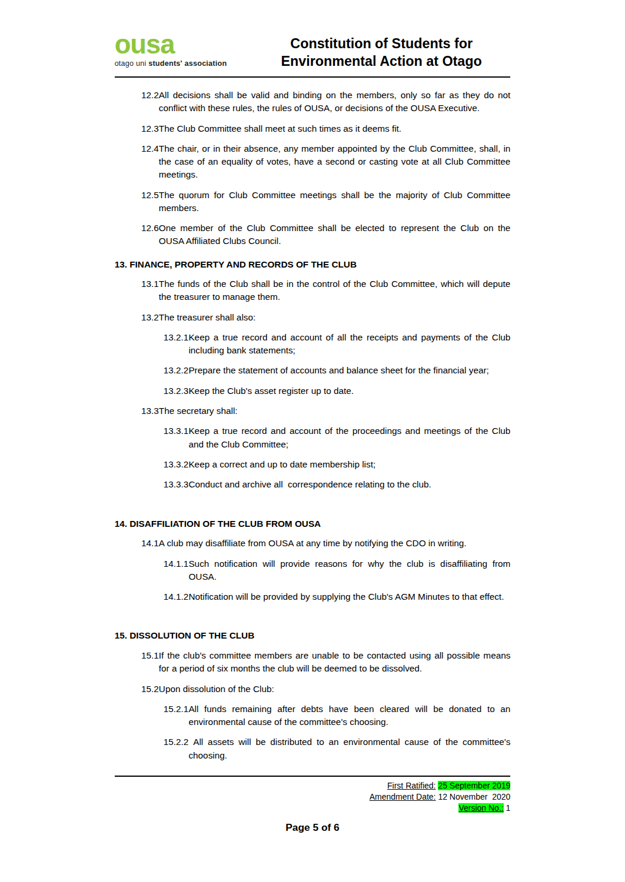ousa
otago uni students' association
Constitution of Students for Environmental Action at Otago
12.2
All decisions shall be valid and binding on the members, only so far as they do not conflict with these rules, the rules of OUSA, or decisions of the OUSA Executive.
12.3
The Club Committee shall meet at such times as it deems fit.
12.4
The chair, or in their absence, any member appointed by the Club Committee, shall, in the case of an equality of votes, have a second or casting vote at all Club Committee meetings.
12.5
The quorum for Club Committee meetings shall be the majority of Club Committee members.
12.6
One member of the Club Committee shall be elected to represent the Club on the OUSA Affiliated Clubs Council.
13. FINANCE, PROPERTY AND RECORDS OF THE CLUB
13.1
The funds of the Club shall be in the control of the Club Committee, which will depute the treasurer to manage them.
13.2
The treasurer shall also:
13.2.1
Keep a true record and account of all the receipts and payments of the Club including bank statements;
13.2.2
Prepare the statement of accounts and balance sheet for the financial year;
13.2.3
Keep the Club's asset register up to date.
13.3
The secretary shall:
13.3.1
Keep a true record and account of the proceedings and meetings of the Club and the Club Committee;
13.3.2
Keep a correct and up to date membership list;
13.3.3
Conduct and archive all correspondence relating to the club.
14. DISAFFILIATION OF THE CLUB FROM OUSA
14.1
A club may disaffiliate from OUSA at any time by notifying the CDO in writing.
14.1.1
Such notification will provide reasons for why the club is disaffiliating from OUSA.
14.1.2
Notification will be provided by supplying the Club's AGM Minutes to that effect.
15. DISSOLUTION OF THE CLUB
15.1
If the club's committee members are unable to be contacted using all possible means for a period of six months the club will be deemed to be dissolved.
15.2
Upon dissolution of the Club:
15.2.1
All funds remaining after debts have been cleared will be donated to an environmental cause of the committee's choosing.
15.2.2
All assets will be distributed to an environmental cause of the committee's choosing.
First Ratified: 25 September 2019
Amendment Date: 12 November 2020
Version No.: 1
Page 5 of 6